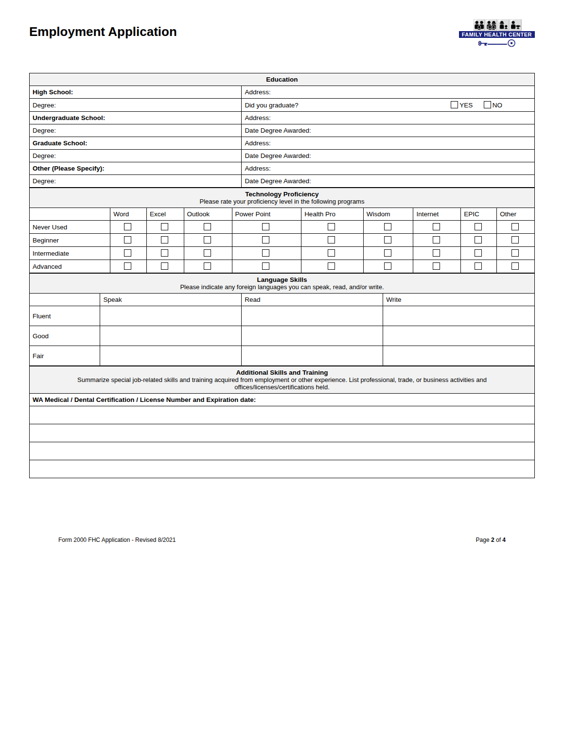Employment Application
👪👨‍👩‍👧‍👦👩‍👦👨‍👧
FAMILY HEALTH CENTER
🗝——☉
| Education |
| High School: | Address: |
| Degree: | Did you graduate? YES NO |
| Undergraduate School: | Address: |
| Degree: | Date Degree Awarded: |
| Graduate School: | Address: |
| Degree: | Date Degree Awarded: |
| Other (Please Specify): | Address: |
| Degree: | Date Degree Awarded: |
| Technology Proficiency Please rate your proficiency level in the following programs |
| | Word | Excel | Outlook | Power Point | Health Pro | Wisdom | Internet | EPIC | Other |
| Never Used | | | | | | | | | |
| Beginner | | | | | | | | | |
| Intermediate | | | | | | | | | |
| Advanced | | | | | | | | | |
| Language Skills Please indicate any foreign languages you can speak, read, and/or write. |
| | Speak | Read | Write |
| Fluent | | | |
| Good | | | |
| Fair | | | |
| Additional Skills and Training Summarize special job-related skills and training acquired from employment or other experience. List professional, trade, or business activities and offices/licenses/certifications held. |
| WA Medical / Dental Certification / License Number and Expiration date: |
Form 2000 FHC Application - Revised 8/2021 Page 2 of 4